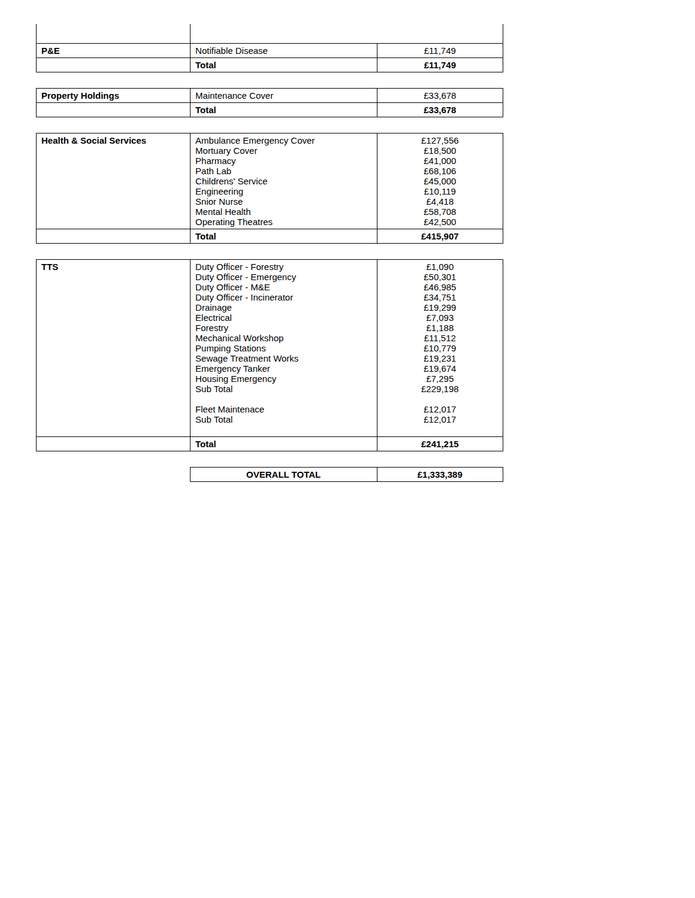| P&E | Notifiable Disease | £11,749 |
| | Total | £11,749 |
| Property Holdings | Maintenance Cover | £33,678 |
| | Total | £33,678 |
| Health & Social Services | Ambulance Emergency Cover Mortuary Cover Pharmacy Path Lab Childrens' Service Engineering Snior Nurse Mental Health Operating Theatres | £127,556 £18,500 £41,000 £68,106 £45,000 £10,119 £4,418 £58,708 £42,500 |
| | Total | £415,907 |
| TTS | Duty Officer - Forestry Duty Officer - Emergency Duty Officer - M&E Duty Officer - Incinerator Drainage Electrical Forestry Mechanical Workshop Pumping Stations Sewage Treatment Works Emergency Tanker Housing Emergency Sub Total Fleet Maintenace Sub Total | £1,090 £50,301 £46,985 £34,751 £19,299 £7,093 £1,188 £11,512 £10,779 £19,231 £19,674 £7,295 £229,198 £12,017 £12,017 |
| | Total | £241,215 |
| | OVERALL TOTAL | £1,333,389 |